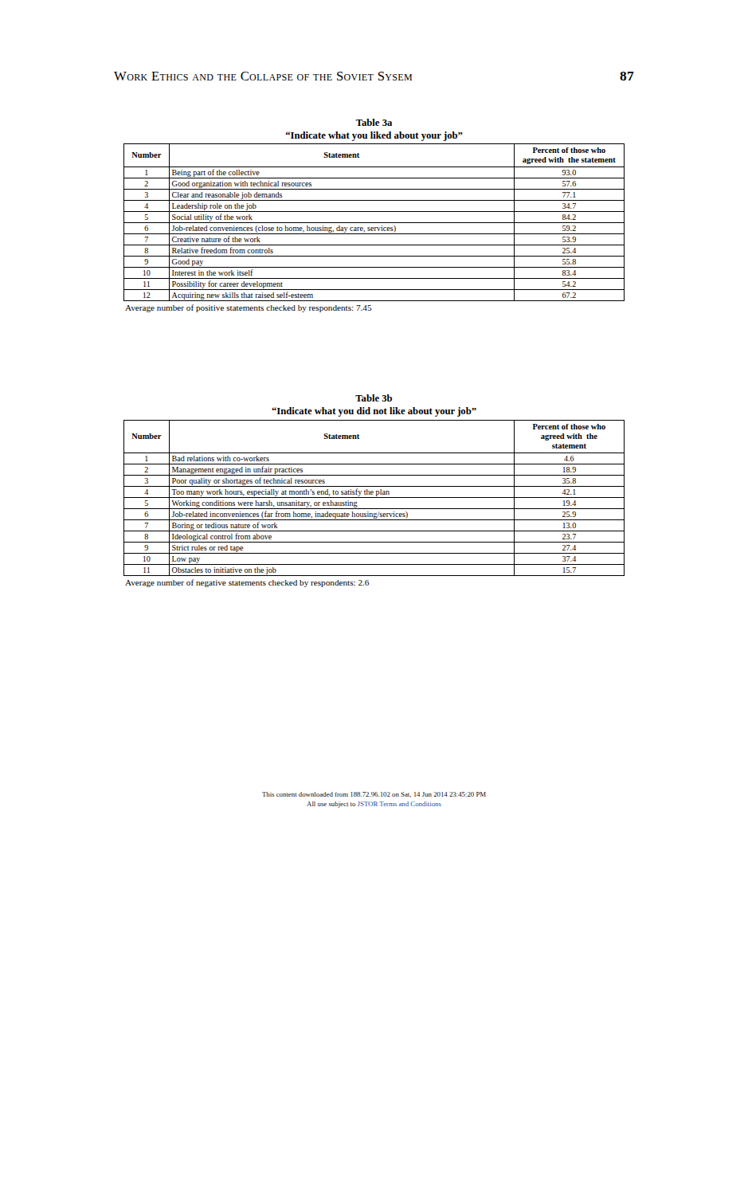Work Ethics and the Collapse of the Soviet Sysem
87
Table 3a
“Indicate what you liked about your job”
| Number | Statement | Percent of those who agreed with the statement |
| --- | --- | --- |
| 1 | Being part of the collective | 93.0 |
| 2 | Good organization with technical resources | 57.6 |
| 3 | Clear and reasonable job demands | 77.1 |
| 4 | Leadership role on the job | 34.7 |
| 5 | Social utility of the work | 84.2 |
| 6 | Job-related conveniences (close to home, housing, day care, services) | 59.2 |
| 7 | Creative nature of the work | 53.9 |
| 8 | Relative freedom from controls | 25.4 |
| 9 | Good pay | 55.8 |
| 10 | Interest in the work itself | 83.4 |
| 11 | Possibility for career development | 54.2 |
| 12 | Acquiring new skills that raised self-esteem | 67.2 |
Average number of positive statements checked by respondents: 7.45
Table 3b
“Indicate what you did not like about your job”
| Number | Statement | Percent of those who agreed with the statement |
| --- | --- | --- |
| 1 | Bad relations with co-workers | 4.6 |
| 2 | Management engaged in unfair practices | 18.9 |
| 3 | Poor quality or shortages of technical resources | 35.8 |
| 4 | Too many work hours, especially at month’s end, to satisfy the plan | 42.1 |
| 5 | Working conditions were harsh, unsanitary, or exhausting | 19.4 |
| 6 | Job-related inconveniences (far from home, inadequate housing/services) | 25.9 |
| 7 | Boring or tedious nature of work | 13.0 |
| 8 | Ideological control from above | 23.7 |
| 9 | Strict rules or red tape | 27.4 |
| 10 | Low pay | 37.4 |
| 11 | Obstacles to initiative on the job | 15.7 |
Average number of negative statements checked by respondents: 2.6
This content downloaded from 188.72.96.102 on Sat, 14 Jun 2014 23:45:20 PM
All use subject to JSTOR Terms and Conditions